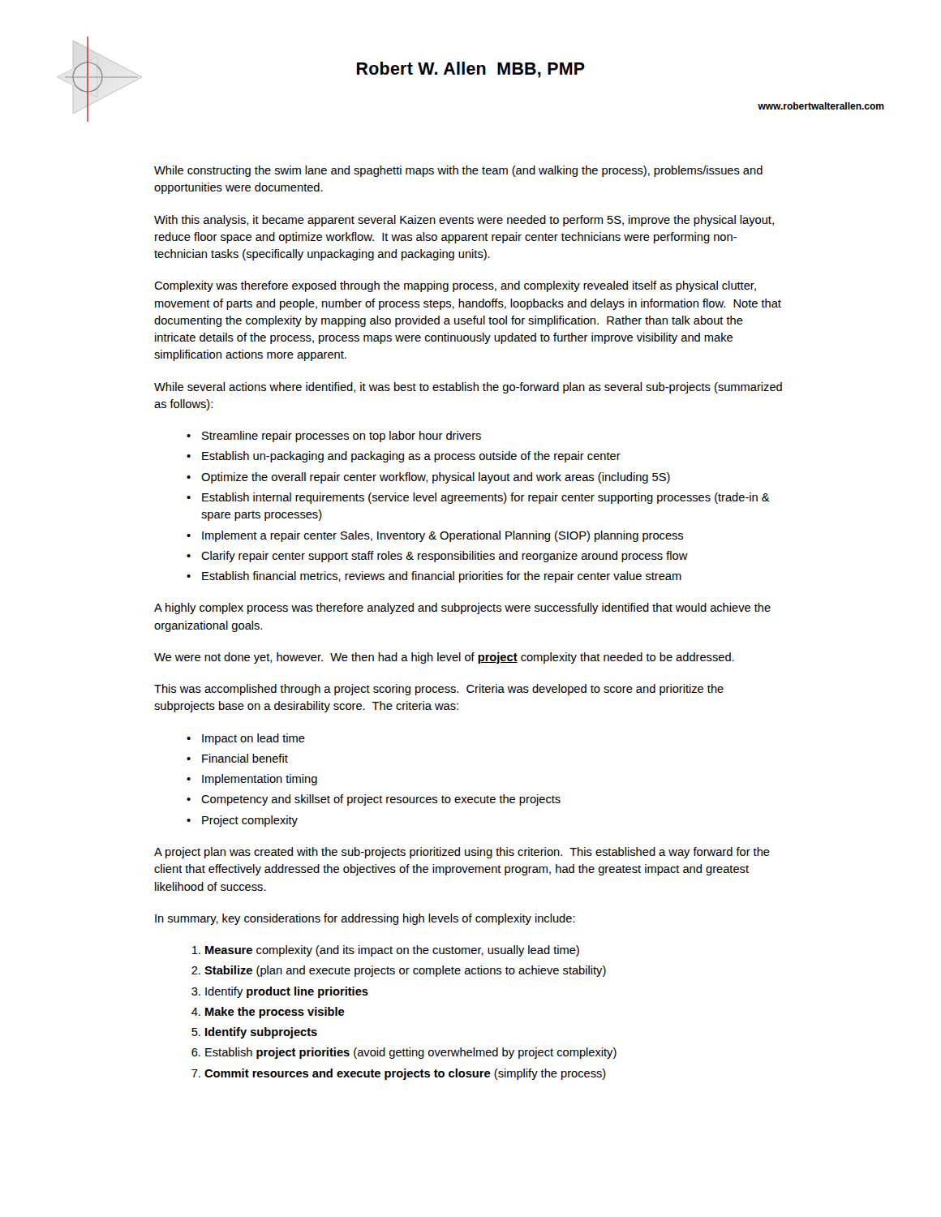Robert W. Allen MBB, PMP
www.robertwalterallen.com
While constructing the swim lane and spaghetti maps with the team (and walking the process), problems/issues and opportunities were documented.
With this analysis, it became apparent several Kaizen events were needed to perform 5S, improve the physical layout, reduce floor space and optimize workflow. It was also apparent repair center technicians were performing non-technician tasks (specifically unpackaging and packaging units).
Complexity was therefore exposed through the mapping process, and complexity revealed itself as physical clutter, movement of parts and people, number of process steps, handoffs, loopbacks and delays in information flow. Note that documenting the complexity by mapping also provided a useful tool for simplification. Rather than talk about the intricate details of the process, process maps were continuously updated to further improve visibility and make simplification actions more apparent.
While several actions where identified, it was best to establish the go-forward plan as several sub-projects (summarized as follows):
Streamline repair processes on top labor hour drivers
Establish un-packaging and packaging as a process outside of the repair center
Optimize the overall repair center workflow, physical layout and work areas (including 5S)
Establish internal requirements (service level agreements) for repair center supporting processes (trade-in & spare parts processes)
Implement a repair center Sales, Inventory & Operational Planning (SIOP) planning process
Clarify repair center support staff roles & responsibilities and reorganize around process flow
Establish financial metrics, reviews and financial priorities for the repair center value stream
A highly complex process was therefore analyzed and subprojects were successfully identified that would achieve the organizational goals.
We were not done yet, however. We then had a high level of project complexity that needed to be addressed.
This was accomplished through a project scoring process. Criteria was developed to score and prioritize the subprojects base on a desirability score. The criteria was:
Impact on lead time
Financial benefit
Implementation timing
Competency and skillset of project resources to execute the projects
Project complexity
A project plan was created with the sub-projects prioritized using this criterion. This established a way forward for the client that effectively addressed the objectives of the improvement program, had the greatest impact and greatest likelihood of success.
In summary, key considerations for addressing high levels of complexity include:
Measure complexity (and its impact on the customer, usually lead time)
Stabilize (plan and execute projects or complete actions to achieve stability)
Identify product line priorities
Make the process visible
Identify subprojects
Establish project priorities (avoid getting overwhelmed by project complexity)
Commit resources and execute projects to closure (simplify the process)